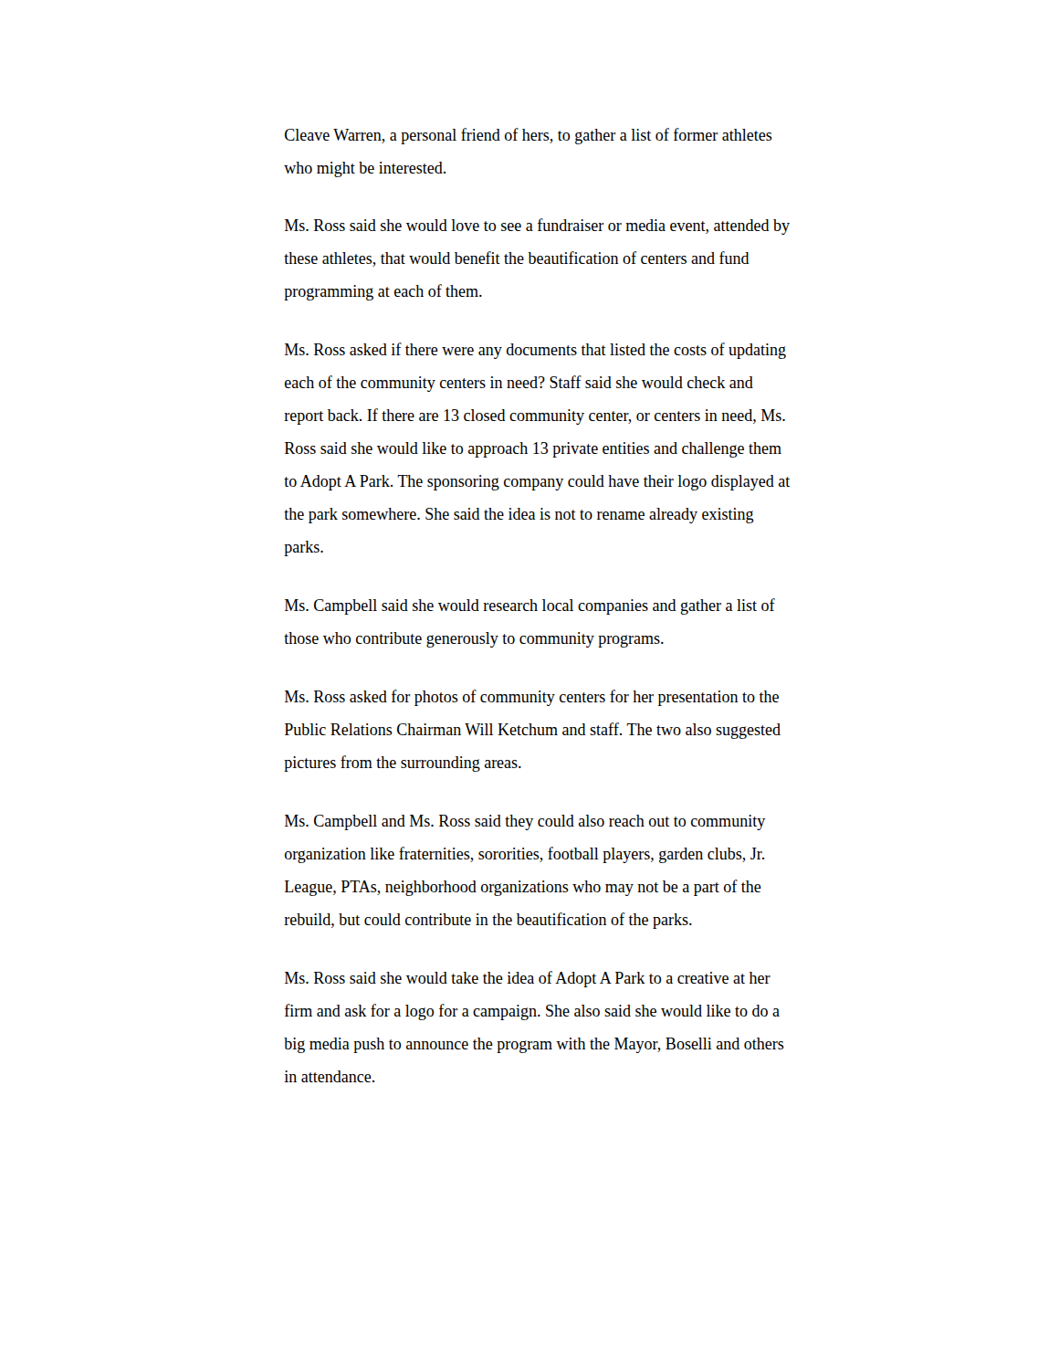Cleave Warren, a personal friend of hers, to gather a list of former athletes who might be interested.
Ms. Ross said she would love to see a fundraiser or media event, attended by these athletes, that would benefit the beautification of centers and fund programming at each of them.
Ms. Ross asked if there were any documents that listed the costs of updating each of the community centers in need? Staff said she would check and report back. If there are 13 closed community center, or centers in need, Ms. Ross said she would like to approach 13 private entities and challenge them to Adopt A Park. The sponsoring company could have their logo displayed at the park somewhere. She said the idea is not to rename already existing parks.
Ms. Campbell said she would research local companies and gather a list of those who contribute generously to community programs.
Ms. Ross asked for photos of community centers for her presentation to the Public Relations Chairman Will Ketchum and staff. The two also suggested pictures from the surrounding areas.
Ms. Campbell and Ms. Ross said they could also reach out to community organization like fraternities, sororities, football players, garden clubs, Jr. League, PTAs, neighborhood organizations who may not be a part of the rebuild, but could contribute in the beautification of the parks.
Ms. Ross said she would take the idea of Adopt A Park to a creative at her firm and ask for a logo for a campaign. She also said she would like to do a big media push to announce the program with the Mayor, Boselli and others in attendance.